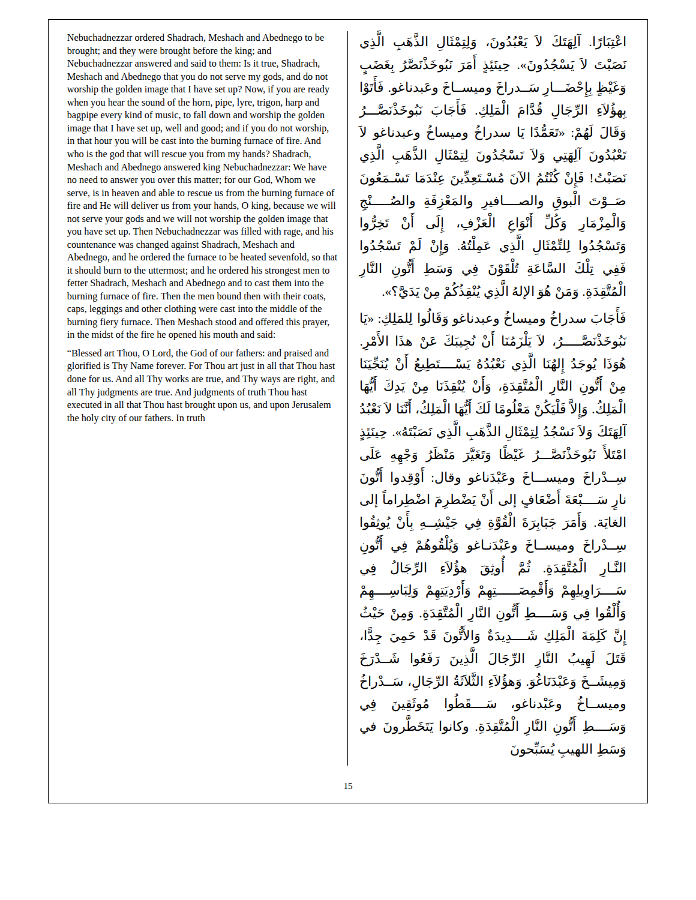Nebuchadnezzar ordered Shadrach, Meshach and Abednego to be brought; and they were brought before the king; and Nebuchadnezzar answered and said to them: Is it true, Shadrach, Meshach and Abednego that you do not serve my gods, and do not worship the golden image that I have set up? Now, if you are ready when you hear the sound of the horn, pipe, lyre, trigon, harp and bagpipe every kind of music, to fall down and worship the golden image that I have set up, well and good; and if you do not worship, in that hour you will be cast into the burning furnace of fire. And who is the god that will rescue you from my hands? Shadrach, Meshach and Abednego answered king Nebuchadnezzar: We have no need to answer you over this matter; for our God, Whom we serve, is in heaven and able to rescue us from the burning furnace of fire and He will deliver us from your hands, O king, because we will not serve your gods and we will not worship the golden image that you have set up. Then Nebuchadnezzar was filled with rage, and his countenance was changed against Shadrach, Meshach and Abednego, and he ordered the furnace to be heated sevenfold, so that it should burn to the uttermost; and he ordered his strongest men to fetter Shadrach, Meshach and Abednego and to cast them into the burning furnace of fire. Then the men bound then with their coats, caps, leggings and other clothing were cast into the middle of the burning fiery furnace. Then Meshach stood and offered this prayer, in the midst of the fire he opened his mouth and said:
“Blessed art Thou, O Lord, the God of our fathers: and praised and glorified is Thy Name forever. For Thou art just in all that Thou hast done for us. And all Thy works are true, and Thy ways are right, and all Thy judgments are true. And judgments of truth Thou hast executed in all that Thou hast brought upon us, and upon Jerusalem the holy city of our fathers. In truth
اعْتِبَارًا. آلِهَتَكَ لاَ يَعْبُدُونَ، وَلِتِمْثَالِ الذَّهَبِ الَّذِي نَصَبْتَ لاَ يَسْجُدُونَ». حِينَئِذٍ أَمَرَ نَبُوخَذْنَصَّرُ بِغَضَبٍ وَغَيْظٍ بِإِحْضَـــارِ سَــدراخَ وميســاخَ وعَبدناغو. فَأَتَوْا بِهؤُلاَءِ الرِّجَالِ قُدَّامَ الْمَلِكِ. فَأَجَابَ نَبُوخَذْنَصَّـــرُ وَقَالَ لَهُمْ: «تَعَمُّدًا يَا سدراخُ وميساخُ وعبدناغو لاَ تَعْبُدُونَ آلِهَتِي وَلاَ تَسْجُدُونَ لِتِمْثَالِ الذَّهَبِ الَّذِي نَصَبْتُ! فَإِنْ كُنْتُمُ الآنَ مُسْـتَعِدِّينَ عِنْدَمَا تَسْـمَعُونَ صَــوْتَ الْبوقِ والصــــافيرِ والمَعْزِفَةِ والصُـــــنْجِ وَالْمِزْمَارِ وَكُلِّ أَنْوَاعِ الْعَزْفِ، إِلَى أَنْ تَخِرُّوا وَتَسْجُدُوا لِلتِّمْثَالِ الَّذِي عَمِلْتُهُ. وَإِنْ لَمْ تَسْجُدُوا فَفِي تِلْكَ السَّاعَةِ تُلْقَوْنَ فِي وَسَطِ أَتُّونِ النَّارِ الْمُتَّقِدَةِ. وَمَنْ هُوَ الإلهُ الَّذِي يُنْقِذُكُمْ مِنْ يَدَيَّ؟».
فَأَجَابَ سدراخُ وميساخُ وعبدناغو وَقَالُوا لِلمَلِكِ: «يَا نَبُوخَذْنَصَّـــــرُ، لاَ يَلْزَمُنَا أَنْ نُجِيبَكَ عَنْ هذَا الأَمْرِ. هُوَذَا يُوجَدُ إِلهُنَا الَّذِي نَعْبُدُهُ يَسْــــتَطِيعُ أَنْ يُنَجِّيَنَا مِنْ أَتُّونِ النَّارِ الْمُتَّقِدَةِ، وَأَنْ يُنْقِذَنَا مِنْ يَدِكَ أَيُّهَا الْمَلِكُ. وَإِلاَّ فَلْيَكُنْ مَعْلُومًا لَكَ أَيُّهَا الْمَلِكُ، أَنَّنَا لاَ نَعْبُدُ آلِهَتَكَ وَلاَ نَسْجُدُ لِتِمْثَالِ الذَّهَبِ الَّذِي نَصَبْتَهُ». حِينَئِذٍ امْتَلأَ نَبُوخَذْنَصَّـــرُ غَيْظًا وَتَغَيَّرَ مَنْظَرُ وَجْهِهِ عَلَى سِــدْراخَ وميســـاخَ وعَبْدَناغو وقال: أَوْقِدوا أَتُّونَ نارٍ سَــــبْعَةَ أَضْعَافٍ إلى أَنْ يَضْطرِمَ اضْطِراماً إلى الغايَة. وَأَمَرَ جَبَابِرَةَ الْقُوَّةِ فِي جَيْشِــهِ بِأَنْ يُوثِقُوا سِــدْراخَ وميســاخَ وعَبْدَنـاغو وَيُلْقُوهُمْ فِي أَتُّونِ النَّـارِ الْمُتَّقِدَةِ. ثُمَّ أُوثِقَ هؤُلاَءِ الرِّجَالُ فِي سَــــرَاوِيلِهِمْ وَأَقْمِصَــــــتِهِمْ وَأَرْدِيَتِهِمْ وَلِبَاسِــــهِمْ وَأُلْقُوا فِي وَسَــــطِ أَتُّونِ النَّارِ الْمُتَّقِدَةِ. وَمِنْ حَيْثُ إِنَّ كَلِمَةَ الْمَلِكِ شَــــدِيدَةٌ وَالأَتُّونَ قَدْ حَمِيَ جِدًّا، قَتَلَ لَهِيبُ النَّارِ الرِّجَالَ الَّذِينَ رَفَعُوا شَــدْرَخَ وَمِيشَــخَ وَعَبْدَنَاغُوَ. وَهؤُلاَءِ الثَّلاَثَةُ الرِّجَالِ، سَــدْراخُ وميســاخُ وعَبْدناغو، سَــــقَطُوا مُوثَقِينَ فِي وَسَــــطِ أَتُّونِ النَّارِ الْمُتَّقِدَةِ. وكانوا يَتَخَطَّرونَ في وَسَطِ اللهيبِ يُسَبِّحونَ
15